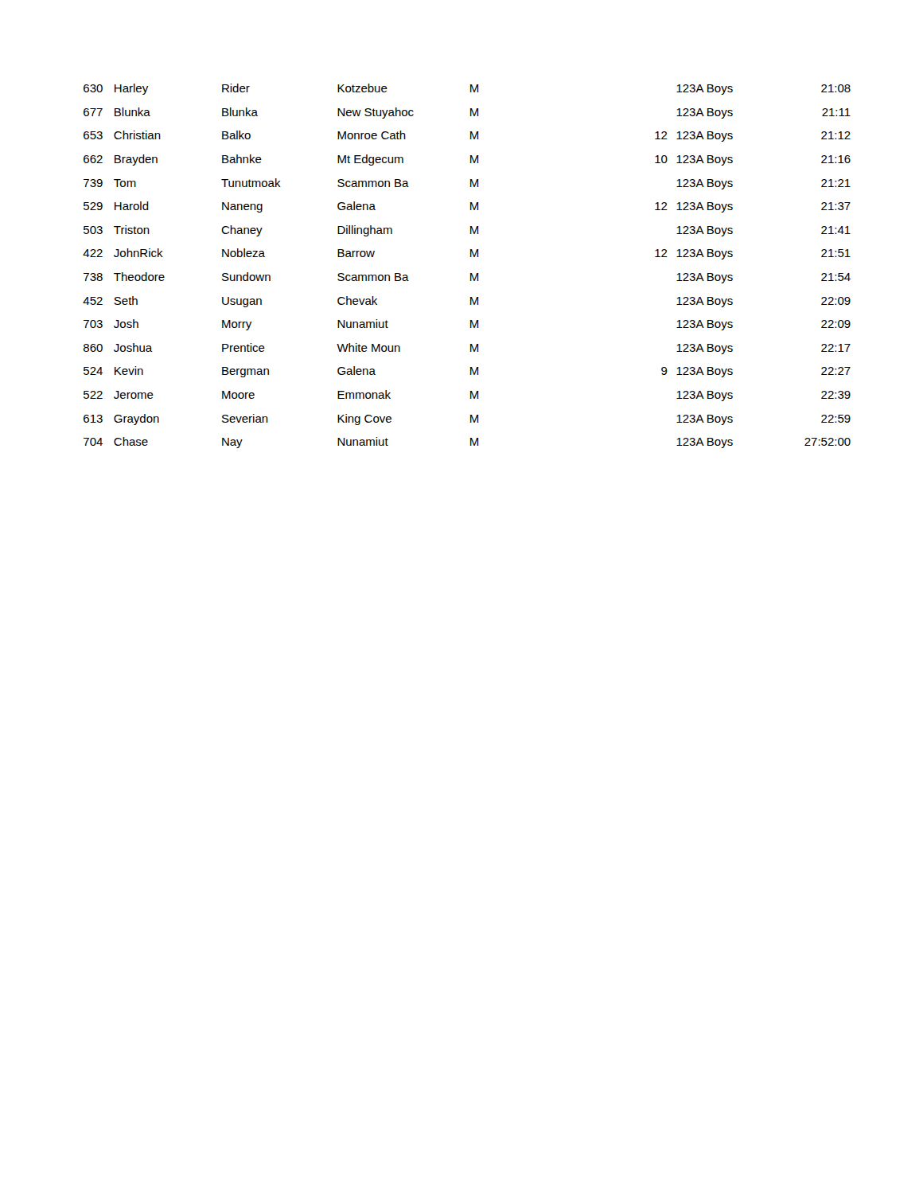| 630 | Harley | Rider | Kotzebue | M | | | 123A Boys | 21:08 |
| 677 | Blunka | Blunka | New Stuyahoc | M | | | 123A Boys | 21:11 |
| 653 | Christian | Balko | Monroe Cath | M | | 12 | 123A Boys | 21:12 |
| 662 | Brayden | Bahnke | Mt Edgecum | M | | 10 | 123A Boys | 21:16 |
| 739 | Tom | Tunutmoak | Scammon Ba | M | | | 123A Boys | 21:21 |
| 529 | Harold | Naneng | Galena | M | | 12 | 123A Boys | 21:37 |
| 503 | Triston | Chaney | Dillingham | M | | | 123A Boys | 21:41 |
| 422 | JohnRick | Nobleza | Barrow | M | | 12 | 123A Boys | 21:51 |
| 738 | Theodore | Sundown | Scammon Ba | M | | | 123A Boys | 21:54 |
| 452 | Seth | Usugan | Chevak | M | | | 123A Boys | 22:09 |
| 703 | Josh | Morry | Nunamiut | M | | | 123A Boys | 22:09 |
| 860 | Joshua | Prentice | White Moun | M | | | 123A Boys | 22:17 |
| 524 | Kevin | Bergman | Galena | M | | 9 | 123A Boys | 22:27 |
| 522 | Jerome | Moore | Emmonak | M | | | 123A Boys | 22:39 |
| 613 | Graydon | Severian | King Cove | M | | | 123A Boys | 22:59 |
| 704 | Chase | Nay | Nunamiut | M | | | 123A Boys | 27:52:00 |